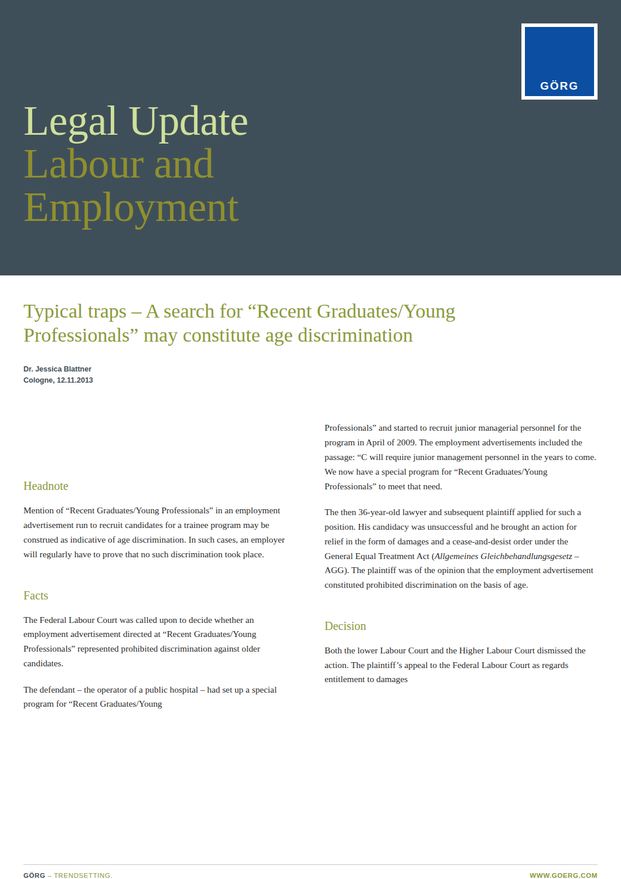GÖRG
Legal Update Labour and Employment
Typical traps – A search for “Recent Graduates/Young Professionals” may constitute age discrimination
Dr. Jessica Blattner
Cologne, 12.11.2013
Headnote
Mention of “Recent Graduates/Young Professionals” in an employment advertisement run to recruit candidates for a trainee program may be construed as indicative of age discrimination. In such cases, an employer will regularly have to prove that no such discrimination took place.
Facts
The Federal Labour Court was called upon to decide whether an employment advertisement directed at “Recent Graduates/Young Professionals” represented prohibited discrimination against older candidates.
The defendant – the operator of a public hospital – had set up a special program for “Recent Graduates/Young
Professionals” and started to recruit junior managerial personnel for the program in April of 2009. The employment advertisements included the passage: “C will require junior management personnel in the years to come. We now have a special program for “Recent Graduates/Young Professionals” to meet that need.
The then 36-year-old lawyer and subsequent plaintiff applied for such a position. His candidacy was unsuccessful and he brought an action for relief in the form of damages and a cease-and-desist order under the General Equal Treatment Act (Allgemeines Gleichbehandlungsgesetz – AGG). The plaintiff was of the opinion that the employment advertisement constituted prohibited discrimination on the basis of age.
Decision
Both the lower Labour Court and the Higher Labour Court dismissed the action. The plaintiff’s appeal to the Federal Labour Court as regards entitlement to damages
GÖRG – TRENDSETTING.
WWW.GOERG.COM